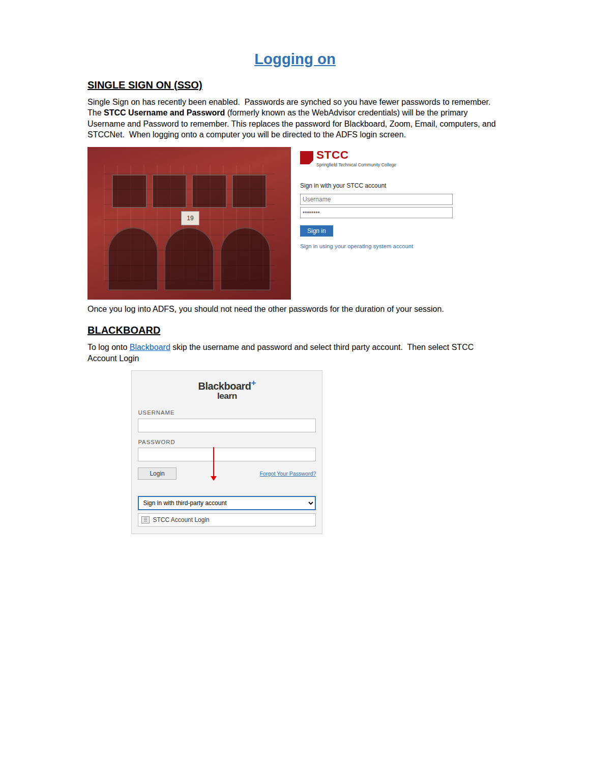Logging on
SINGLE SIGN ON (SSO)
Single Sign on has recently been enabled. Passwords are synched so you have fewer passwords to remember. The STCC Username and Password (formerly known as the WebAdvisor credentials) will be the primary Username and Password to remember. This replaces the password for Blackboard, Zoom, Email, computers, and STCCNet. When logging onto a computer you will be directed to the ADFS login screen.
19
STCC Springfield Technical Community College
Sign in with your STCC account
Sign in Sign in using your operating system account
Once you log into ADFS, you should not need the other passwords for the duration of your session.
BLACKBOARD
To log onto Blackboard skip the username and password and select third party account. Then select STCC Account Login
Blackboard+learn
USERNAME PASSWORD
Login Forgot Your Password?
Sign in with third-party account
☰ STCC Account Login